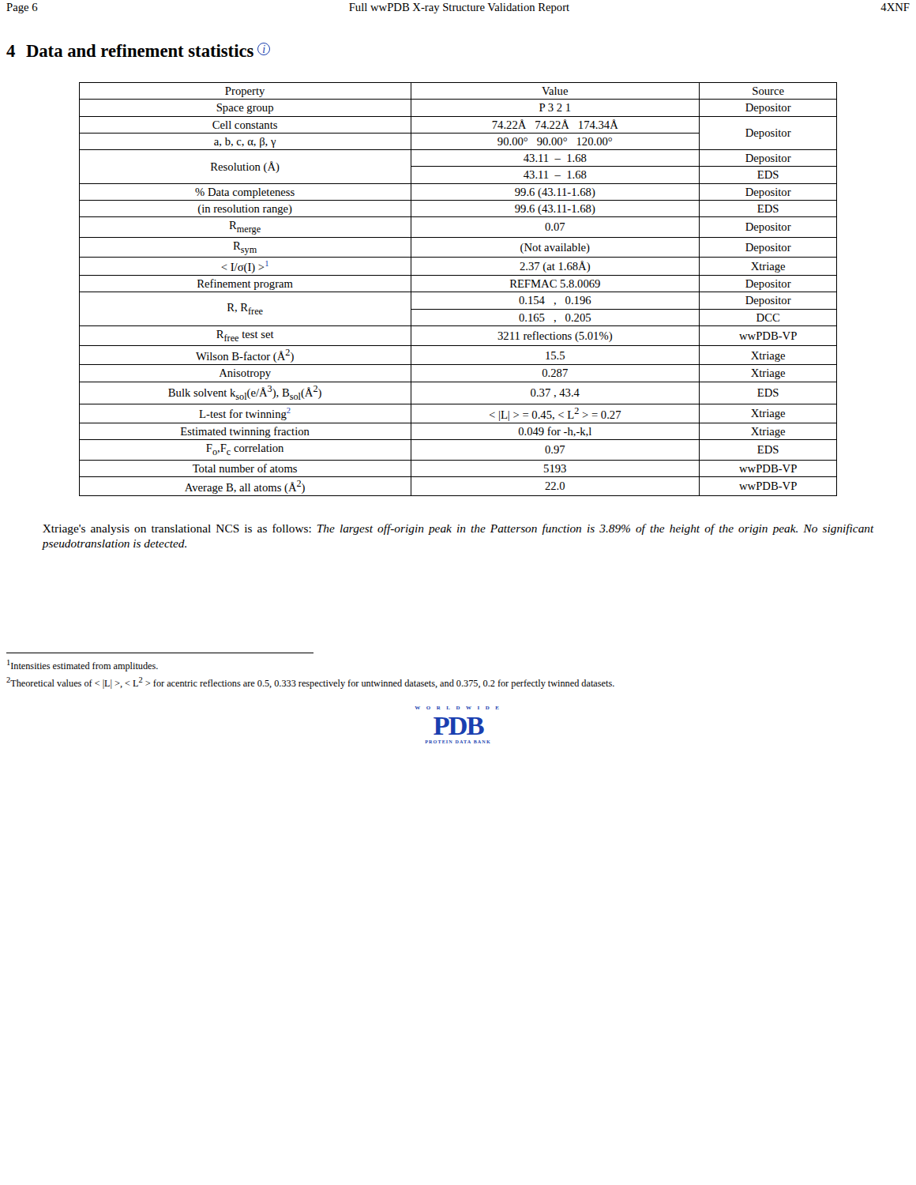Page 6
Full wwPDB X-ray Structure Validation Report
4XNF
4 Data and refinement statisticsi
| Property | Value | Source |
| --- | --- | --- |
| Space group | P 3 2 1 | Depositor |
| Cell constants | 74.22Å 74.22Å 174.34Å | Depositor |
| a, b, c, α, β, γ | 90.00° 90.00° 120.00° |
| Resolution (Å) | 43.11 – 1.68 | Depositor |
| 43.11 – 1.68 | EDS |
| % Data completeness | 99.6 (43.11-1.68) | Depositor |
| (in resolution range) | 99.6 (43.11-1.68) | EDS |
| R merge | 0.07 | Depositor |
| R sym | (Not available) | Depositor |
| < I/σ(I) > 1 | 2.37 (at 1.68Å) | Xtriage |
| Refinement program | REFMAC 5.8.0069 | Depositor |
| R, R free | 0.154 , 0.196 | Depositor |
| 0.165 , 0.205 | DCC |
| R free test set | 3211 reflections (5.01%) | wwPDB-VP |
| Wilson B-factor (Å 2 ) | 15.5 | Xtriage |
| Anisotropy | 0.287 | Xtriage |
| Bulk solvent k sol (e/Å 3 ), B sol (Å 2 ) | 0.37 , 43.4 | EDS |
| L-test for twinning 2 | < /L/ > = 0.45, < L 2 > = 0.27 | Xtriage |
| Estimated twinning fraction | 0.049 for -h,-k,l | Xtriage |
| F o ,F c correlation | 0.97 | EDS |
| Total number of atoms | 5193 | wwPDB-VP |
| Average B, all atoms (Å 2 ) | 22.0 | wwPDB-VP |
Xtriage's analysis on translational NCS is as follows: The largest off-origin peak in the Patterson function is 3.89% of the height of the origin peak. No significant pseudotranslation is detected.
1Intensities estimated from amplitudes.
2Theoretical values of < |L| >, < L2 > for acentric reflections are 0.5, 0.333 respectively for untwinned datasets, and 0.375, 0.2 for perfectly twinned datasets.
W O R L D W I D E
PDB
PROTEIN DATA BANK